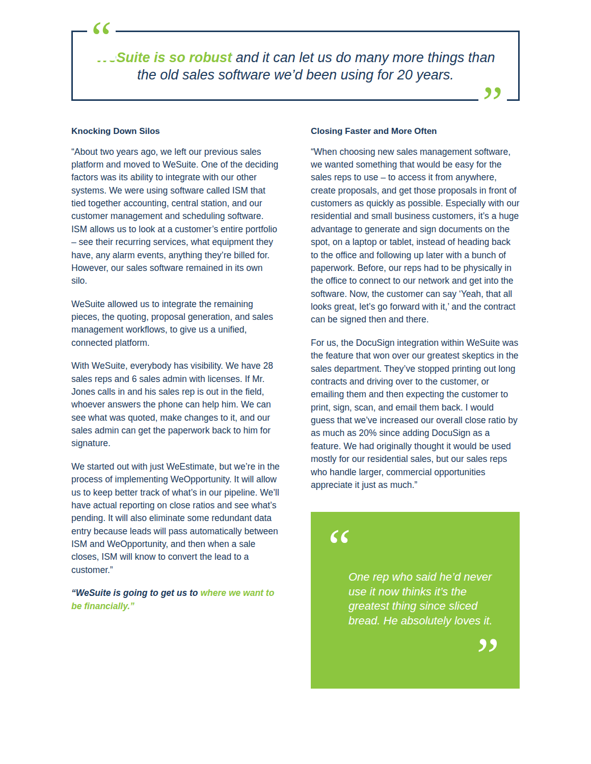“
WeSuite is so robust and it can let us do many more things than the old sales software we’d been using for 20 years.
”
Knocking Down Silos
“About two years ago, we left our previous sales platform and moved to WeSuite. One of the deciding factors was its ability to integrate with our other systems. We were using software called ISM that tied together accounting, central station, and our customer management and scheduling software. ISM allows us to look at a customer’s entire portfolio – see their recurring services, what equipment they have, any alarm events, anything they’re billed for. However, our sales software remained in its own silo.
WeSuite allowed us to integrate the remaining pieces, the quoting, proposal generation, and sales management workflows, to give us a unified, connected platform.
With WeSuite, everybody has visibility. We have 28 sales reps and 6 sales admin with licenses. If Mr. Jones calls in and his sales rep is out in the field, whoever answers the phone can help him. We can see what was quoted, make changes to it, and our sales admin can get the paperwork back to him for signature.
We started out with just WeEstimate, but we’re in the process of implementing WeOpportunity. It will allow us to keep better track of what’s in our pipeline. We’ll have actual reporting on close ratios and see what’s pending. It will also eliminate some redundant data entry because leads will pass automatically between ISM and WeOpportunity, and then when a sale closes, ISM will know to convert the lead to a customer.”
“WeSuite is going to get us to where we want to be financially.”
Closing Faster and More Often
“When choosing new sales management software, we wanted something that would be easy for the sales reps to use – to access it from anywhere, create proposals, and get those proposals in front of customers as quickly as possible. Especially with our residential and small business customers, it’s a huge advantage to generate and sign documents on the spot, on a laptop or tablet, instead of heading back to the office and following up later with a bunch of paperwork. Before, our reps had to be physically in the office to connect to our network and get into the software. Now, the customer can say ‘Yeah, that all looks great, let’s go forward with it,’ and the contract can be signed then and there.
For us, the DocuSign integration within WeSuite was the feature that won over our greatest skeptics in the sales department. They’ve stopped printing out long contracts and driving over to the customer, or emailing them and then expecting the customer to print, sign, scan, and email them back. I would guess that we’ve increased our overall close ratio by as much as 20% since adding DocuSign as a feature. We had originally thought it would be used mostly for our residential sales, but our sales reps who handle larger, commercial opportunities appreciate it just as much.”
“
One rep who said he’d never use it now thinks it’s the greatest thing since sliced bread. He absolutely loves it.
”